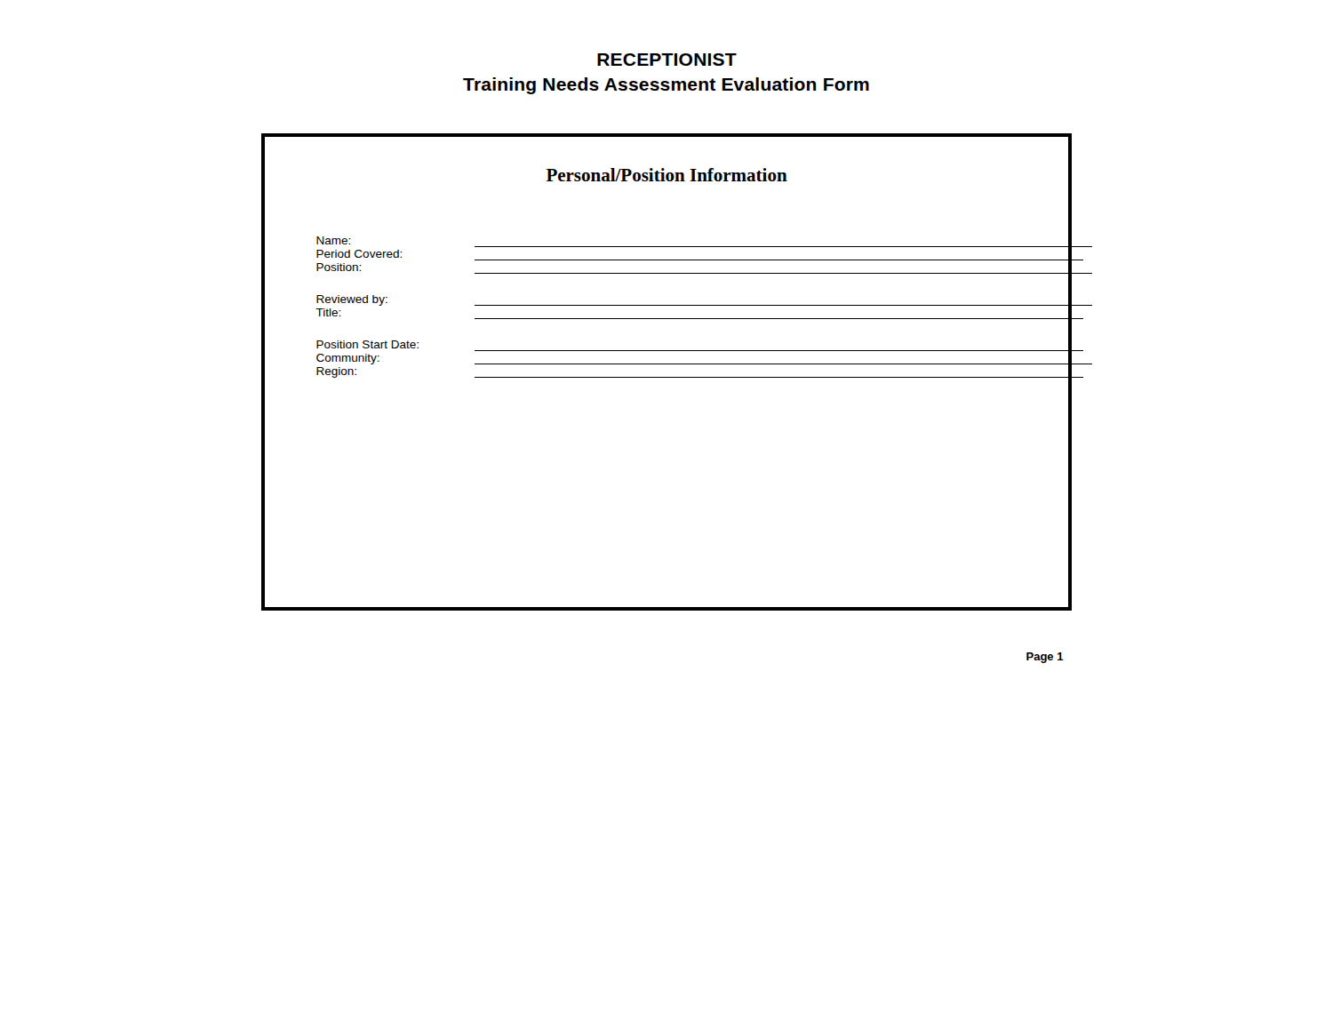RECEPTIONIST
Training Needs Assessment Evaluation Form
Personal/Position Information
| Name: | |
| Period Covered: | |
| Position: | |
| Reviewed by: | |
| Title: | |
| Position Start Date: | |
| Community: | |
| Region: | |
Page 1